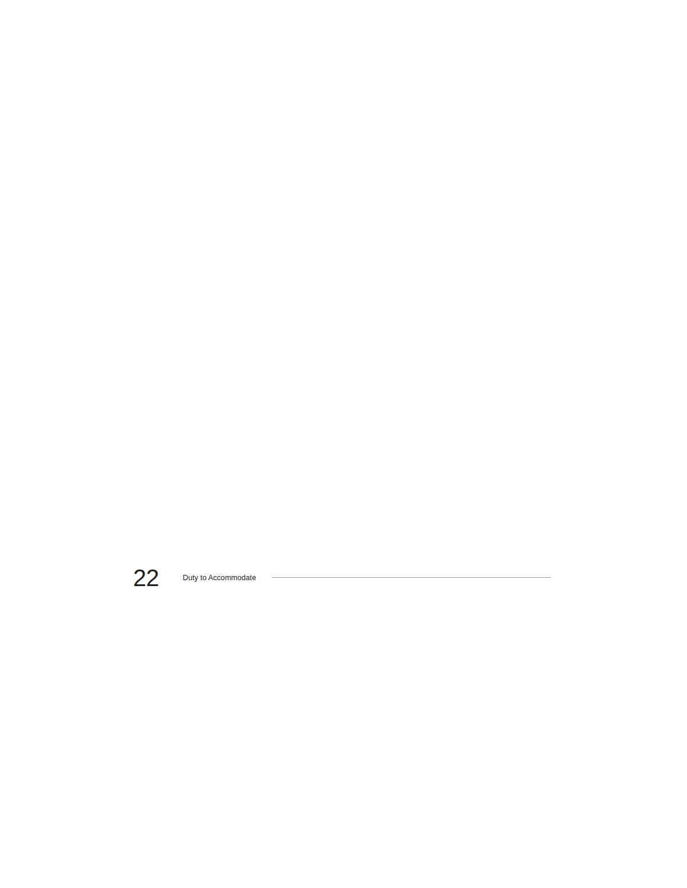22 Duty to Accommodate